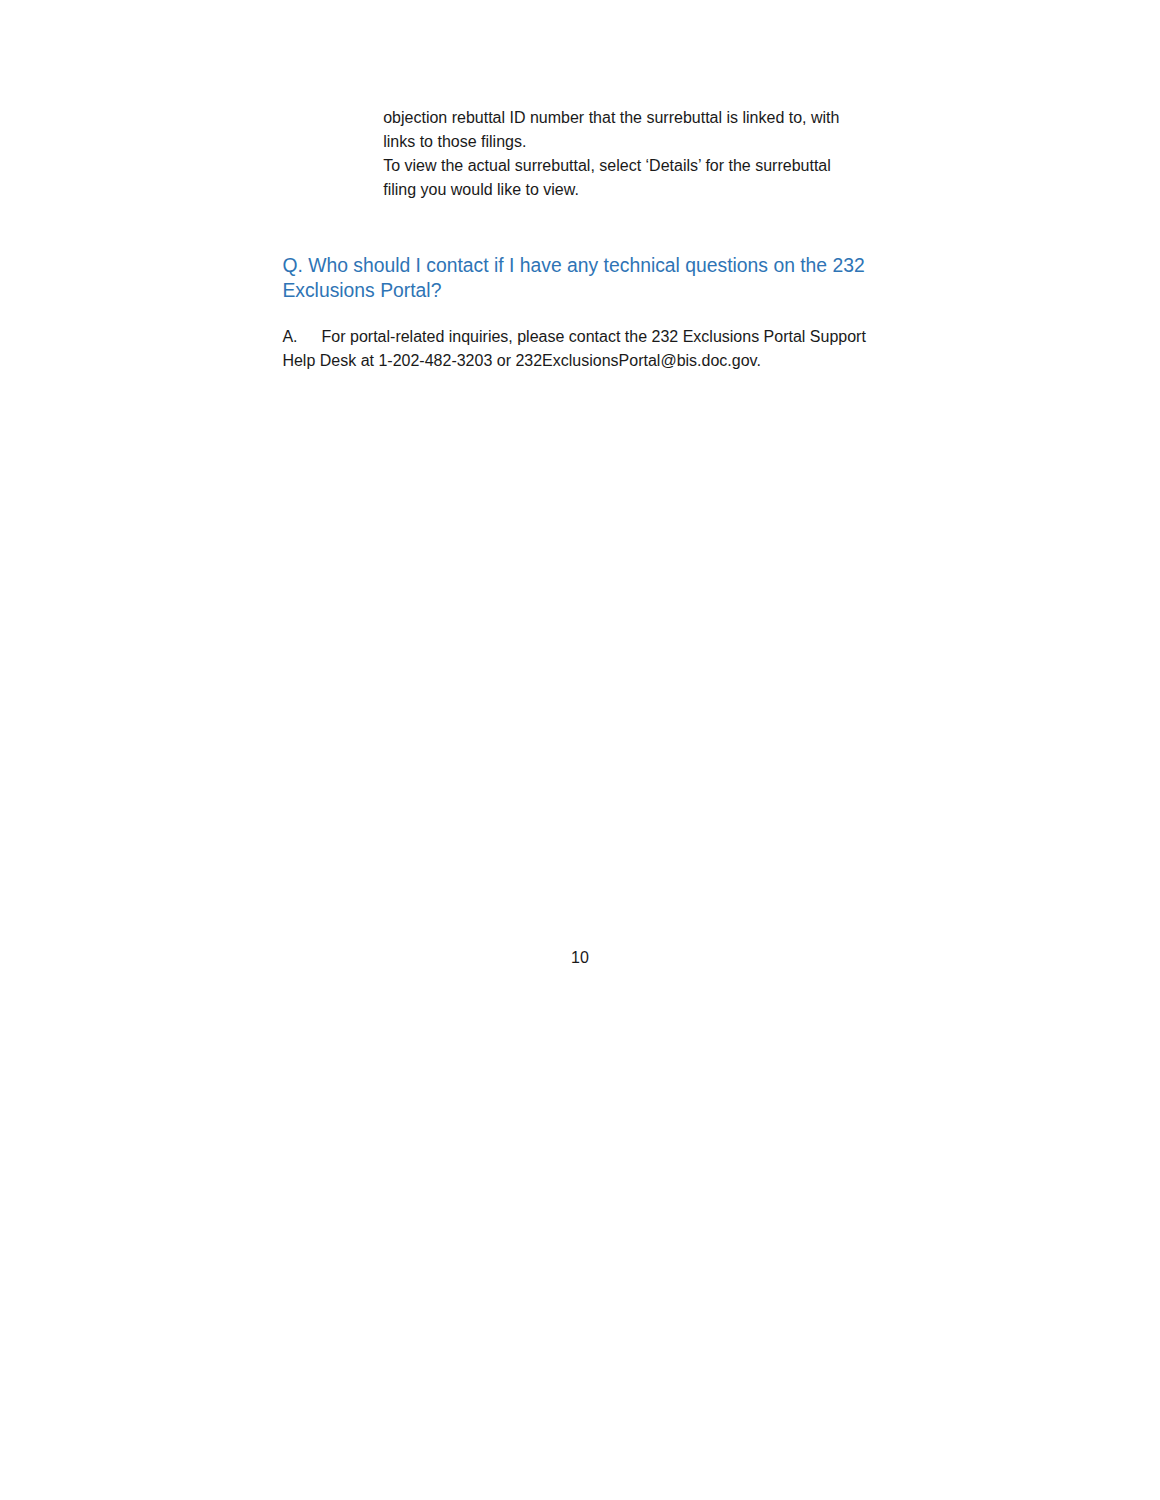objection rebuttal ID number that the surrebuttal is linked to, with links to those filings.
To view the actual surrebuttal, select ‘Details’ for the surrebuttal filing you would like to view.
Q. Who should I contact if I have any technical questions on the 232 Exclusions Portal?
A. For portal-related inquiries, please contact the 232 Exclusions Portal Support Help Desk at 1-202-482-3203 or 232ExclusionsPortal@bis.doc.gov.
10